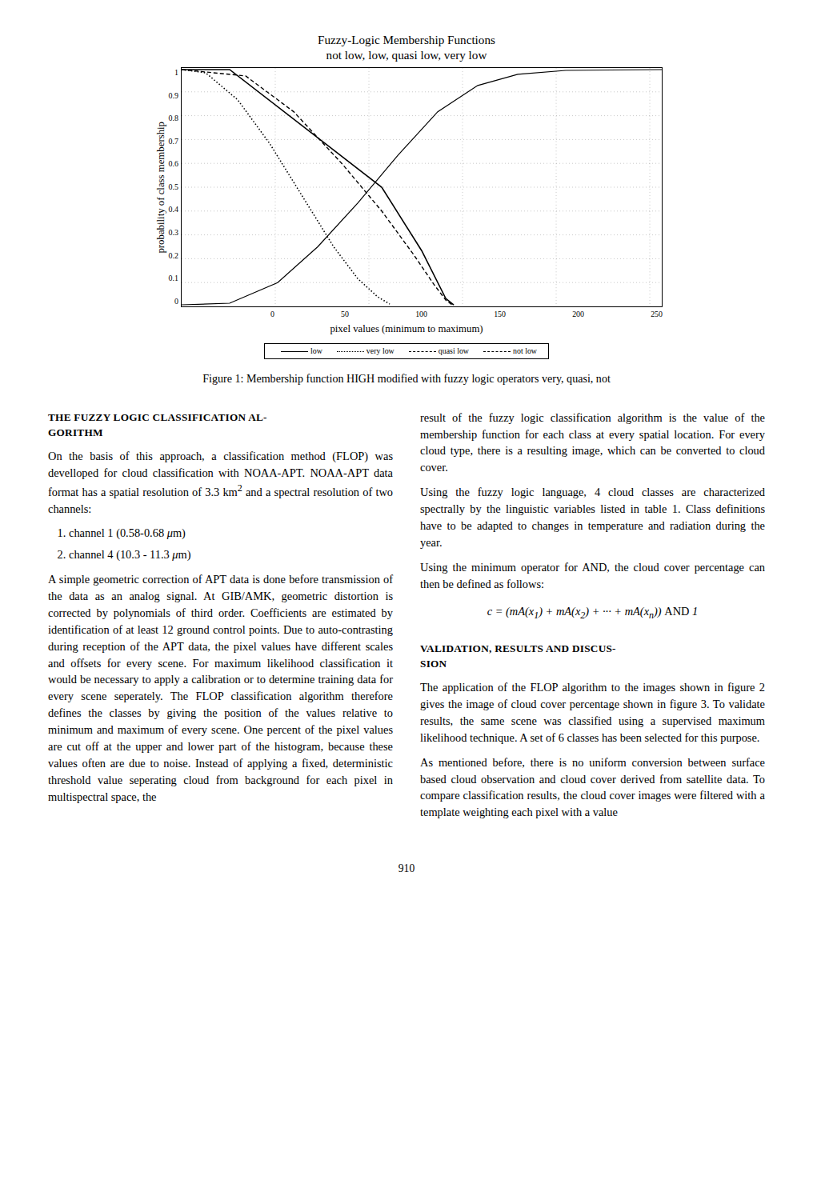Fuzzy-Logic Membership Functions
not low, low, quasi low, very low
probability of class membership
1
0.9
0.8
0.7
0.6
0.5
0.4
0.3
0.2
0.1
0
0 50 100 150 200 250
pixel values (minimum to maximum)
low very low quasi low not low
Figure 1: Membership function HIGH modified with fuzzy logic operators very, quasi, not
THE FUZZY LOGIC CLASSIFICATION AL-
GORITHM
On the basis of this approach, a classification method (FLOP) was develloped for cloud classification with NOAA-APT. NOAA-APT data format has a spatial resolution of 3.3 km2 and a spectral resolution of two channels:
channel 1 (0.58-0.68 μm)
channel 4 (10.3 - 11.3 μm)
A simple geometric correction of APT data is done before transmission of the data as an analog signal. At GIB/AMK, geometric distortion is corrected by polynomials of third order. Coefficients are estimated by identification of at least 12 ground control points. Due to auto-contrasting during reception of the APT data, the pixel values have different scales and offsets for every scene. For maximum likelihood classification it would be necessary to apply a calibration or to determine training data for every scene seperately. The FLOP classification algorithm therefore defines the classes by giving the position of the values relative to minimum and maximum of every scene. One percent of the pixel values are cut off at the upper and lower part of the histogram, because these values often are due to noise. Instead of applying a fixed, deterministic threshold value seperating cloud from background for each pixel in multispectral space, the
result of the fuzzy logic classification algorithm is the value of the membership function for each class at every spatial location. For every cloud type, there is a resulting image, which can be converted to cloud cover.
Using the fuzzy logic language, 4 cloud classes are characterized spectrally by the linguistic variables listed in table 1. Class definitions have to be adapted to changes in temperature and radiation during the year.
Using the minimum operator for AND, the cloud cover percentage can then be defined as follows:
c = (mA(x1) + mA(x2) + ··· + mA(xn)) AND 1
VALIDATION, RESULTS AND DISCUS-
SION
The application of the FLOP algorithm to the images shown in figure 2 gives the image of cloud cover percentage shown in figure 3. To validate results, the same scene was classified using a supervised maximum likelihood technique. A set of 6 classes has been selected for this purpose.
As mentioned before, there is no uniform conversion between surface based cloud observation and cloud cover derived from satellite data. To compare classification results, the cloud cover images were filtered with a template weighting each pixel with a value
910